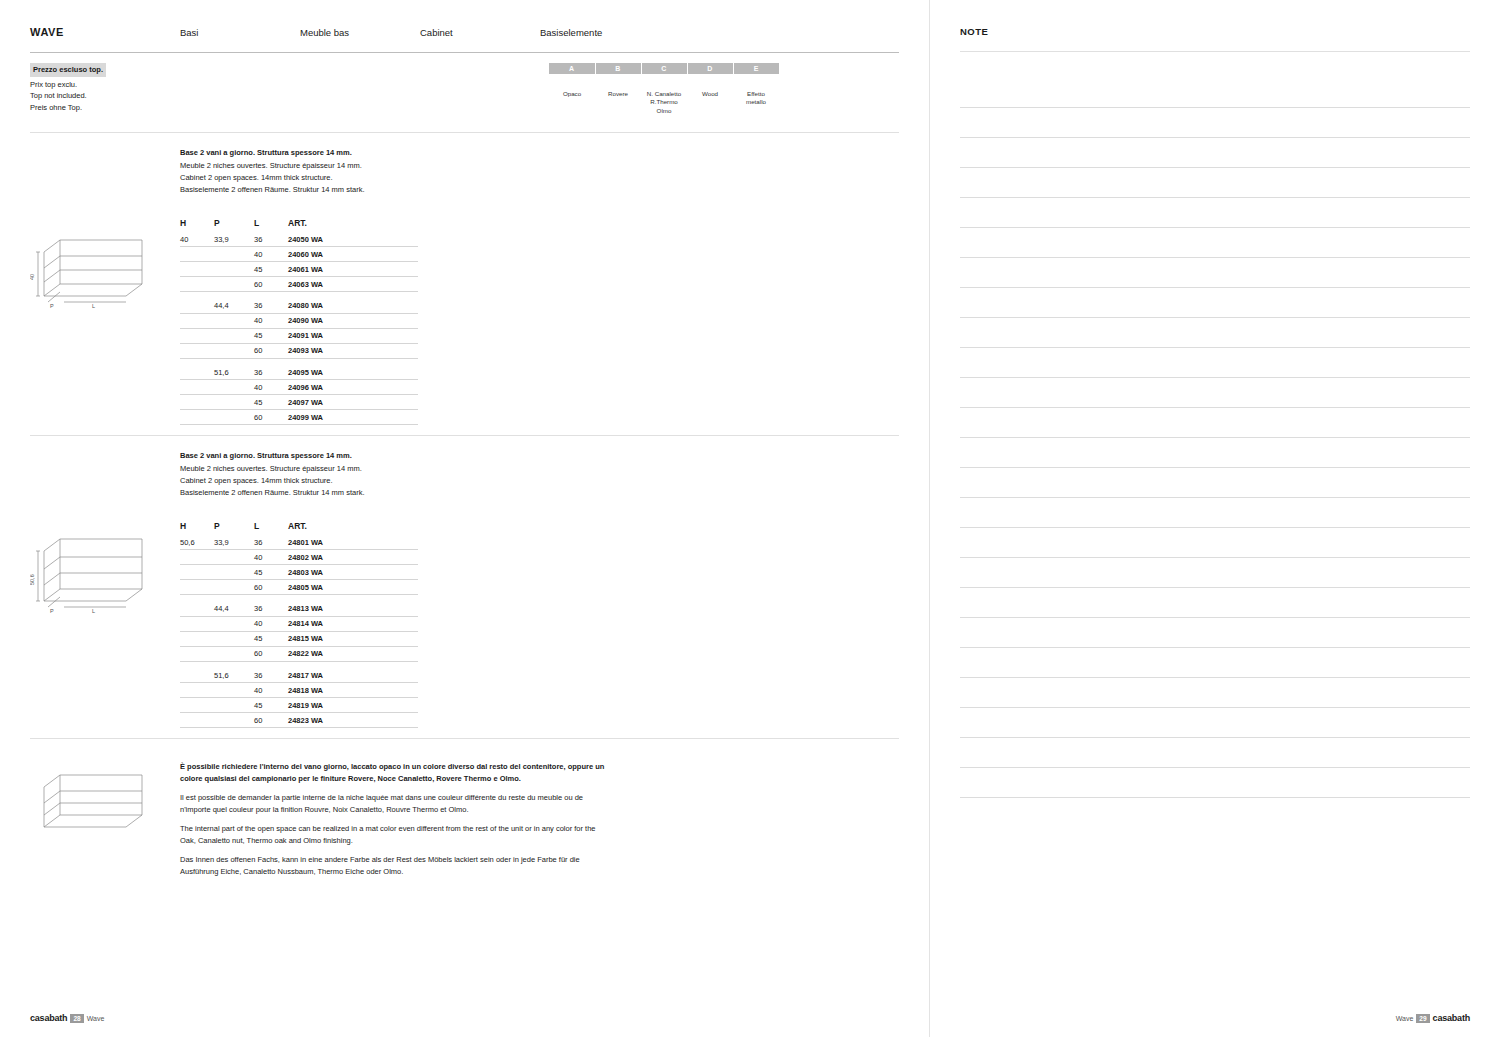WAVE
Basi
Meuble bas
Cabinet
Basiselemente
Prezzo escluso top.
Prix top exclu.
Top not included.
Preis ohne Top.
| A | B | C | D | E |
| --- | --- | --- | --- | --- |
| Opaco | Rovere | N. Canaletto R.Thermo Olmo | Wood | Effetto metallo |
Base 2 vani a giorno. Struttura spessore 14 mm. Meuble 2 niches ouvertes. Structure épaisseur 14 mm.
Cabinet 2 open spaces. 14mm thick structure.
Basiselemente 2 offenen Räume. Struktur 14 mm stark.
40 P L
| H | P | L | ART. |
| --- | --- | --- | --- |
| 40 | 33,9 | 36 | 24050 WA |
| | | 40 | 24060 WA |
| | | 45 | 24061 WA |
| | | 60 | 24063 WA |
| | 44,4 | 36 | 24080 WA |
| | | 40 | 24090 WA |
| | | 45 | 24091 WA |
| | | 60 | 24093 WA |
| | 51,6 | 36 | 24095 WA |
| | | 40 | 24096 WA |
| | | 45 | 24097 WA |
| | | 60 | 24099 WA |
Base 2 vani a giorno. Struttura spessore 14 mm. Meuble 2 niches ouvertes. Structure épaisseur 14 mm.
Cabinet 2 open spaces. 14mm thick structure.
Basiselemente 2 offenen Räume. Struktur 14 mm stark.
50,6 P L
| H | P | L | ART. |
| --- | --- | --- | --- |
| 50,6 | 33,9 | 36 | 24801 WA |
| | | 40 | 24802 WA |
| | | 45 | 24803 WA |
| | | 60 | 24805 WA |
| | 44,4 | 36 | 24813 WA |
| | | 40 | 24814 WA |
| | | 45 | 24815 WA |
| | | 60 | 24822 WA |
| | 51,6 | 36 | 24817 WA |
| | | 40 | 24818 WA |
| | | 45 | 24819 WA |
| | | 60 | 24823 WA |
È possibile richiedere l'interno del vano giorno, laccato opaco in un colore diverso dal resto del contenitore, oppure un colore qualsiasi del campionario per le finiture Rovere, Noce Canaletto, Rovere Thermo e Olmo.
Il est possible de demander la partie interne de la niche laquée mat dans une couleur différente du reste du meuble ou de n'importe quel couleur pour la finition Rouvre, Noix Canaletto, Rouvre Thermo et Olmo.
The internal part of the open space can be realized in a mat color even different from the rest of the unit or in any color for the Oak, Canaletto nut, Thermo oak and Olmo finishing.
Das Innen des offenen Fachs, kann in eine andere Farbe als der Rest des Möbels lackiert sein oder in jede Farbe für die Ausführung Eiche, Canaletto Nussbaum, Thermo Eiche oder Olmo.
casabath 28 Wave
NOTE
Wave 29 casabath